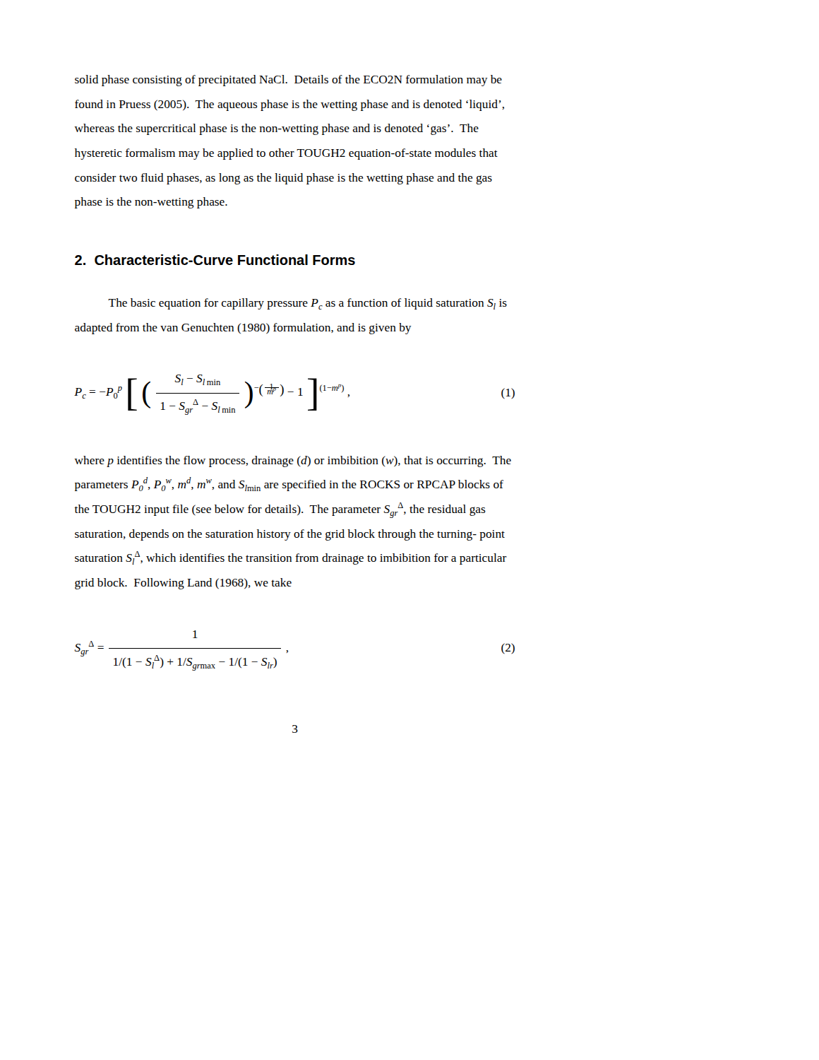solid phase consisting of precipitated NaCl. Details of the ECO2N formulation may be found in Pruess (2005). The aqueous phase is the wetting phase and is denoted ‘liquid’, whereas the supercritical phase is the non-wetting phase and is denoted ‘gas’. The hysteretic formalism may be applied to other TOUGH2 equation-of-state modules that consider two fluid phases, as long as the liquid phase is the wetting phase and the gas phase is the non-wetting phase.
2. Characteristic-Curve Functional Forms
The basic equation for capillary pressure Pc as a function of liquid saturation Sl is adapted from the van Genuchten (1980) formulation, and is given by
Pc = −P0p [ ( Sl − Sl min 1 − SgrΔ − Sl min )−(1 mp) − 1 ](1−mp) ,
(1)
where p identifies the flow process, drainage (d) or imbibition (w), that is occurring. The parameters P0d, P0w, md, mw, and Slmin are specified in the ROCKS or RPCAP blocks of the TOUGH2 input file (see below for details). The parameter SgrΔ, the residual gas saturation, depends on the saturation history of the grid block through the turning- point saturation SlΔ, which identifies the transition from drainage to imbibition for a particular grid block. Following Land (1968), we take
SgrΔ = 1 1/(1 − SlΔ) + 1/Sgrmax − 1/(1 − Slr) ,
(2)
3